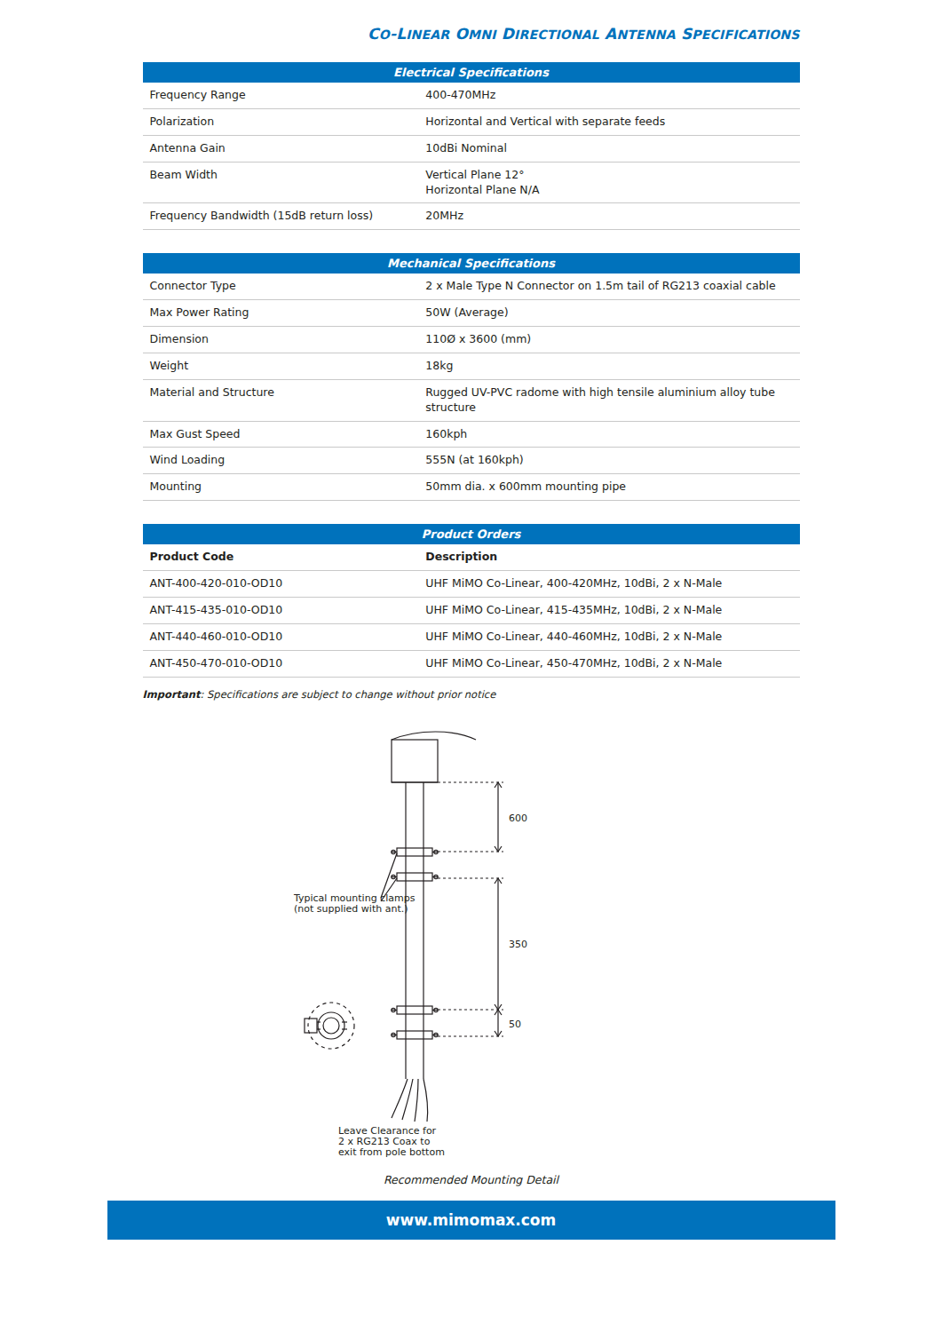CO-LINEAR OMNI DIRECTIONAL ANTENNA SPECIFICATIONS
Electrical Specifications
| Frequency Range | 400-470MHz |
| Polarization | Horizontal and Vertical with separate feeds |
| Antenna Gain | 10dBi Nominal |
| Beam Width | Vertical Plane 12° Horizontal Plane N/A |
| Frequency Bandwidth (15dB return loss) | 20MHz |
Mechanical Specifications
| Connector Type | 2 x Male Type N Connector on 1.5m tail of RG213 coaxial cable |
| Max Power Rating | 50W (Average) |
| Dimension | 110Ø x 3600 (mm) |
| Weight | 18kg |
| Material and Structure | Rugged UV-PVC radome with high tensile aluminium alloy tube structure |
| Max Gust Speed | 160kph |
| Wind Loading | 555N (at 160kph) |
| Mounting | 50mm dia. x 600mm mounting pipe |
Product Orders
| Product Code | Description |
| ANT-400-420-010-OD10 | UHF MiMO Co-Linear, 400-420MHz, 10dBi, 2 x N-Male |
| ANT-415-435-010-OD10 | UHF MiMO Co-Linear, 415-435MHz, 10dBi, 2 x N-Male |
| ANT-440-460-010-OD10 | UHF MiMO Co-Linear, 440-460MHz, 10dBi, 2 x N-Male |
| ANT-450-470-010-OD10 | UHF MiMO Co-Linear, 450-470MHz, 10dBi, 2 x N-Male |
Important: Specifications are subject to change without prior notice
600 350 50 Typical mounting clamps (not supplied with ant.) Leave Clearance for 2 x RG213 Coax to exit from pole bottom
Recommended Mounting Detail
www.mimomax.com